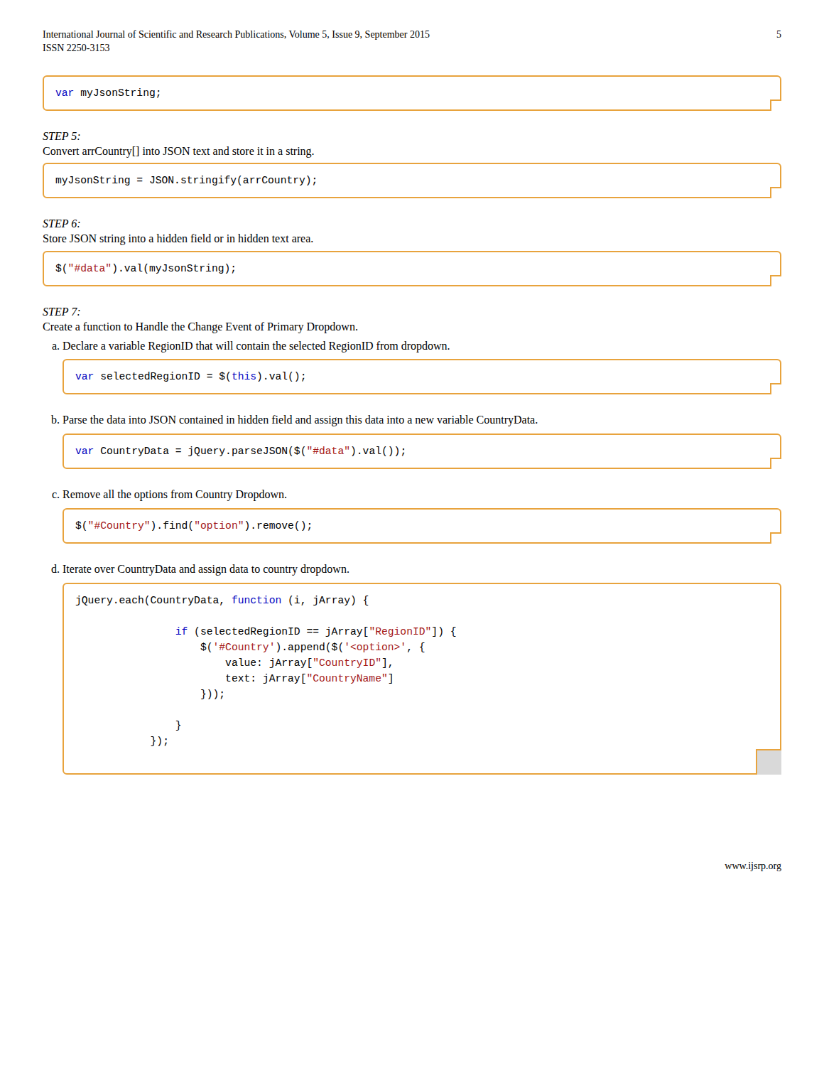International Journal of Scientific and Research Publications, Volume 5, Issue 9, September 2015
ISSN 2250-3153
5
var myJsonString;
STEP 5:
Convert arrCountry[] into JSON text and store it in a string.
myJsonString = JSON.stringify(arrCountry);
STEP 6:
Store JSON string into a hidden field or in hidden text area.
$("#data").val(myJsonString);
STEP 7:
Create a function to Handle the Change Event of Primary Dropdown.
Declare a variable RegionID that will contain the selected RegionID from dropdown.
var selectedRegionID = $(this).val();
Parse the data into JSON contained in hidden field and assign this data into a new variable CountryData.
var CountryData = jQuery.parseJSON($("#data").val());
Remove all the options from Country Dropdown.
$("#Country").find("option").remove();
Iterate over CountryData and assign data to country dropdown.
jQuery.each(CountryData, function (i, jArray) { if (selectedRegionID == jArray["RegionID"]) { $('#Country').append($('<option>', { value: jArray["CountryID"], text: jArray["CountryName"] })); } });
www.ijsrp.org